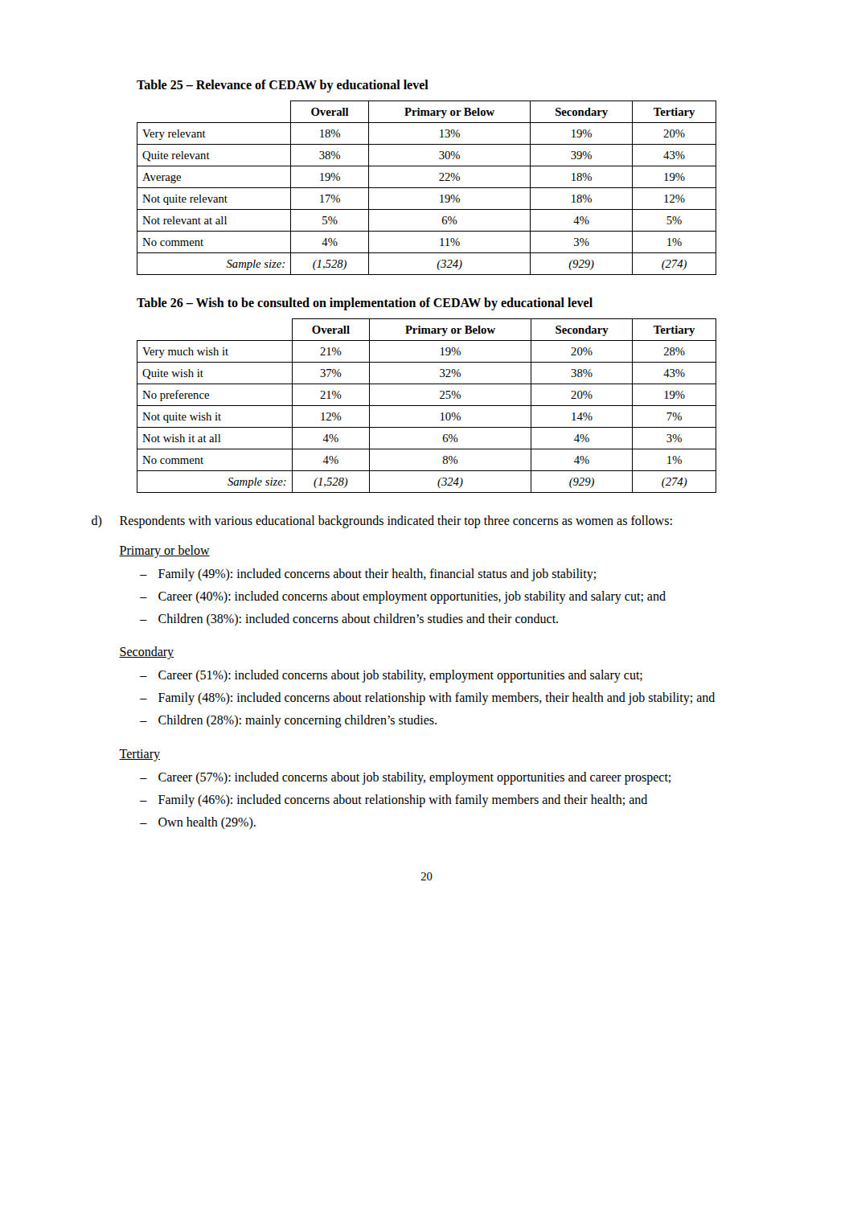Table 25 – Relevance of CEDAW by educational level
| | Overall | Primary or Below | Secondary | Tertiary |
| --- | --- | --- | --- | --- |
| Very relevant | 18% | 13% | 19% | 20% |
| Quite relevant | 38% | 30% | 39% | 43% |
| Average | 19% | 22% | 18% | 19% |
| Not quite relevant | 17% | 19% | 18% | 12% |
| Not relevant at all | 5% | 6% | 4% | 5% |
| No comment | 4% | 11% | 3% | 1% |
| Sample size: | (1,528) | (324) | (929) | (274) |
Table 26 – Wish to be consulted on implementation of CEDAW by educational level
| | Overall | Primary or Below | Secondary | Tertiary |
| --- | --- | --- | --- | --- |
| Very much wish it | 21% | 19% | 20% | 28% |
| Quite wish it | 37% | 32% | 38% | 43% |
| No preference | 21% | 25% | 20% | 19% |
| Not quite wish it | 12% | 10% | 14% | 7% |
| Not wish it at all | 4% | 6% | 4% | 3% |
| No comment | 4% | 8% | 4% | 1% |
| Sample size: | (1,528) | (324) | (929) | (274) |
d)
Respondents with various educational backgrounds indicated their top three concerns as women as follows:
Primary or below
Family (49%): included concerns about their health, financial status and job stability;
Career (40%): included concerns about employment opportunities, job stability and salary cut; and
Children (38%): included concerns about children’s studies and their conduct.
Secondary
Career (51%): included concerns about job stability, employment opportunities and salary cut;
Family (48%): included concerns about relationship with family members, their health and job stability; and
Children (28%): mainly concerning children’s studies.
Tertiary
Career (57%): included concerns about job stability, employment opportunities and career prospect;
Family (46%): included concerns about relationship with family members and their health; and
Own health (29%).
20